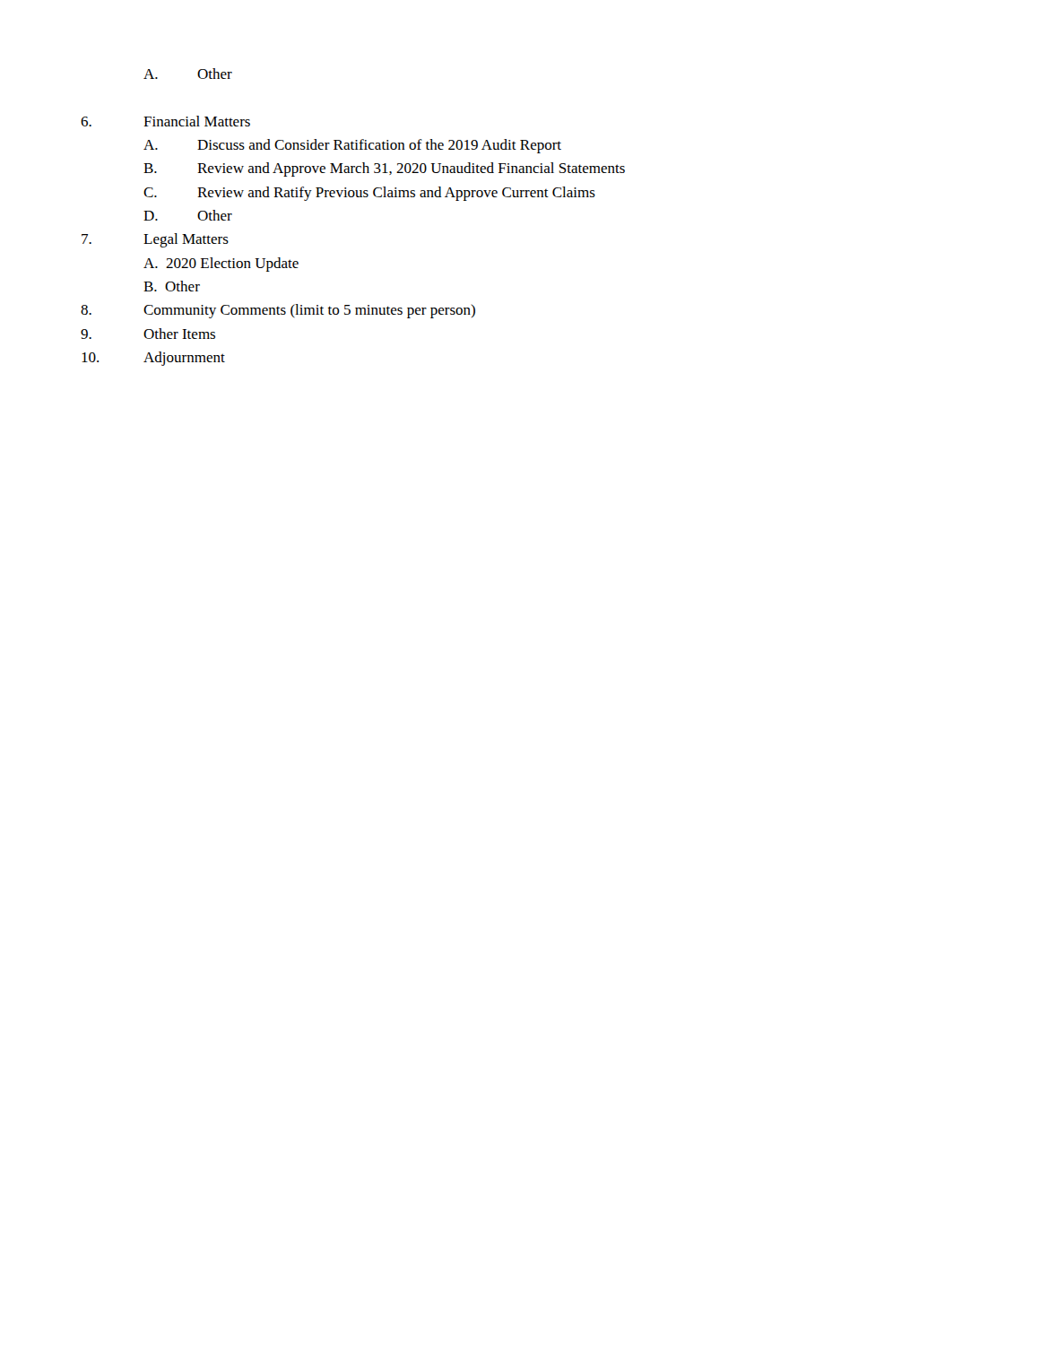A.
Other
6.
Financial Matters
A.
Discuss and Consider Ratification of the 2019 Audit Report
B.
Review and Approve March 31, 2020 Unaudited Financial Statements
C.
Review and Ratify Previous Claims and Approve Current Claims
D.
Other
7.
Legal Matters
A. 2020 Election Update
B. Other
8.
Community Comments (limit to 5 minutes per person)
9.
Other Items
10.
Adjournment